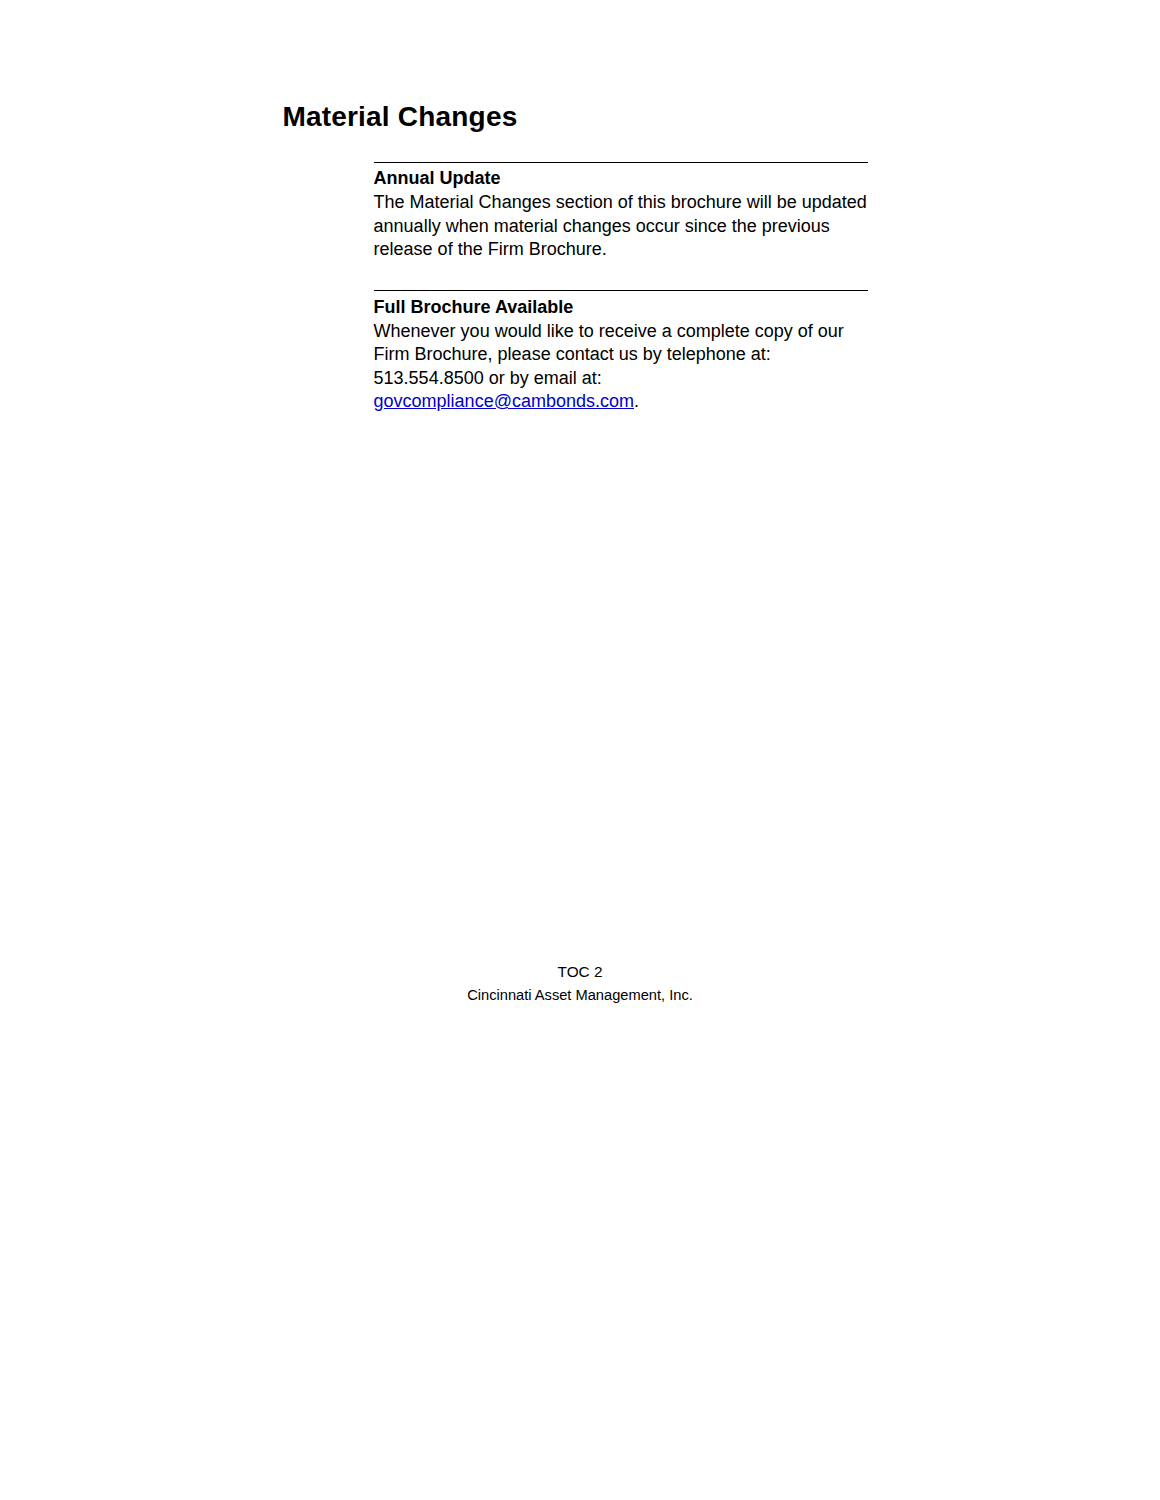Material Changes
Annual Update
The Material Changes section of this brochure will be updated annually when material changes occur since the previous release of the Firm Brochure.
Full Brochure Available
Whenever you would like to receive a complete copy of our Firm Brochure, please contact us by telephone at: 513.554.8500 or by email at: govcompliance@cambonds.com.
TOC 2
Cincinnati Asset Management, Inc.